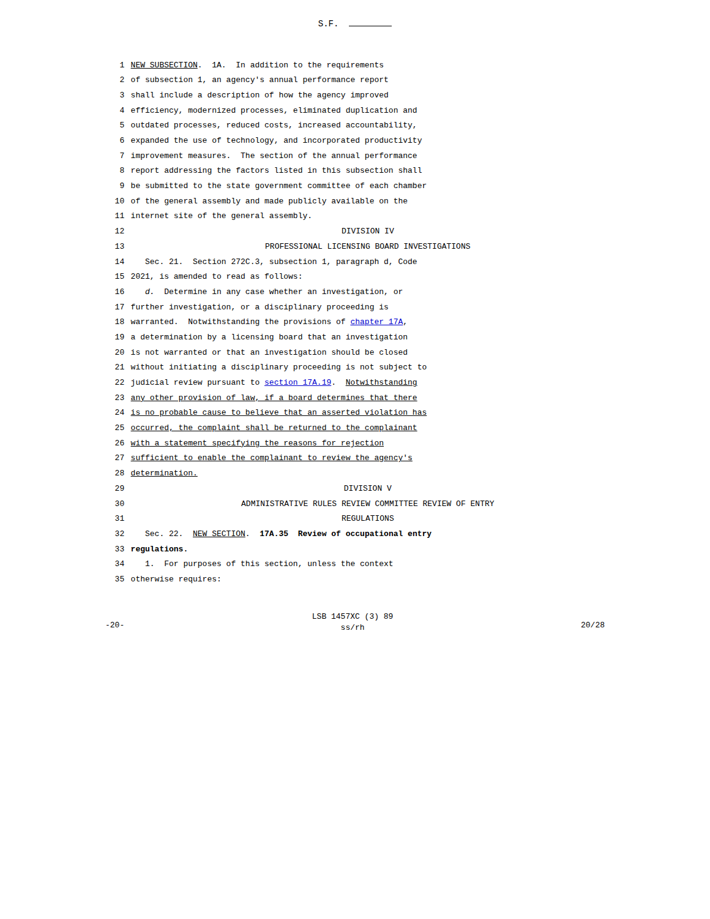S.F.
NEW SUBSECTION. 1A. In addition to the requirements
of subsection 1, an agency's annual performance report
shall include a description of how the agency improved
efficiency, modernized processes, eliminated duplication and
outdated processes, reduced costs, increased accountability,
expanded the use of technology, and incorporated productivity
improvement measures. The section of the annual performance
report addressing the factors listed in this subsection shall
be submitted to the state government committee of each chamber
of the general assembly and made publicly available on the
internet site of the general assembly.
DIVISION IV
PROFESSIONAL LICENSING BOARD INVESTIGATIONS
Sec. 21. Section 272C.3, subsection 1, paragraph d, Code
2021, is amended to read as follows:
d. Determine in any case whether an investigation, or
further investigation, or a disciplinary proceeding is
warranted. Notwithstanding the provisions of chapter 17A,
a determination by a licensing board that an investigation
is not warranted or that an investigation should be closed
without initiating a disciplinary proceeding is not subject to
judicial review pursuant to section 17A.19. Notwithstanding
any other provision of law, if a board determines that there
is no probable cause to believe that an asserted violation has
occurred, the complaint shall be returned to the complainant
with a statement specifying the reasons for rejection
sufficient to enable the complainant to review the agency's
determination.
DIVISION V
ADMINISTRATIVE RULES REVIEW COMMITTEE REVIEW OF ENTRY
REGULATIONS
Sec. 22. NEW SECTION. 17A.35 Review of occupational entry
regulations.
1. For purposes of this section, unless the context
otherwise requires:
-20-
LSB 1457XC (3) 89
ss/rh
20/28